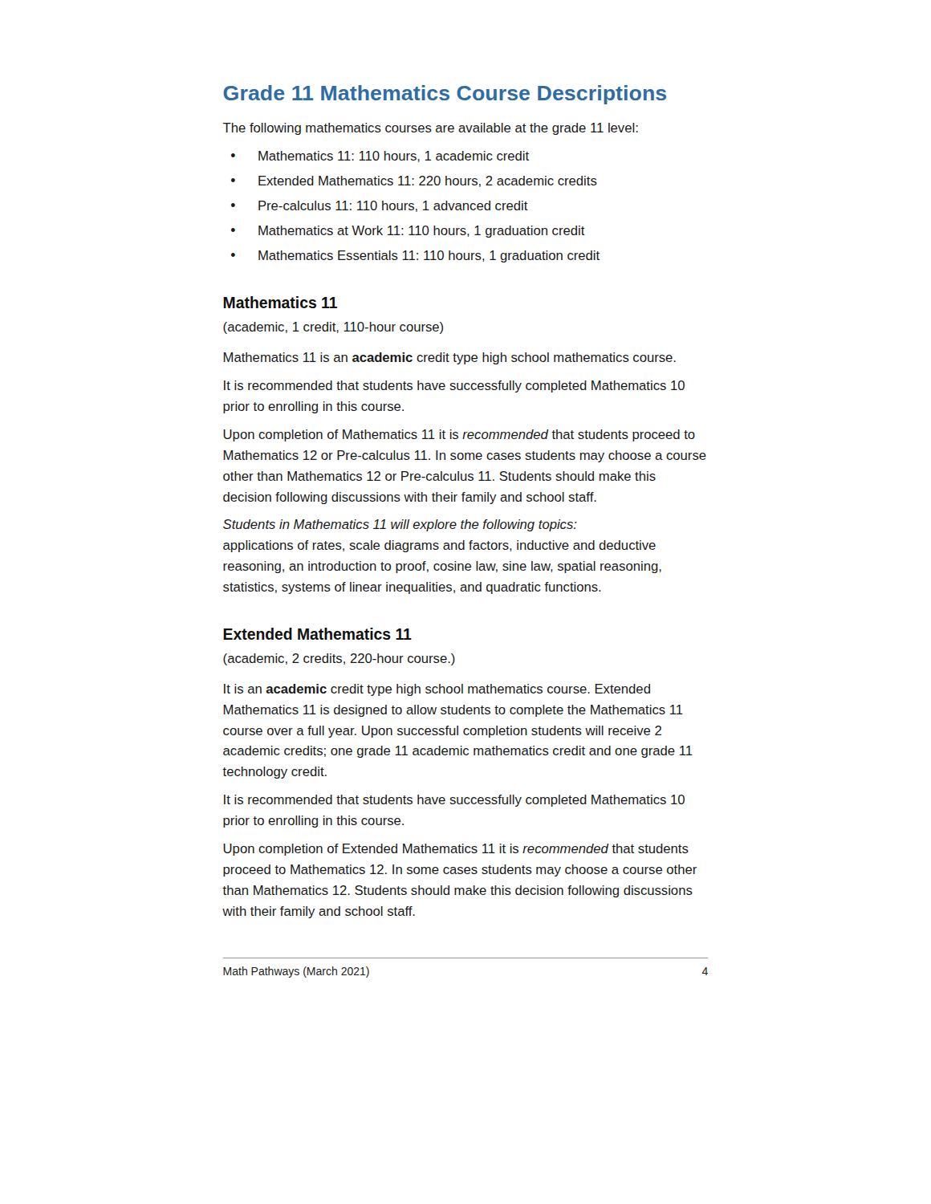Grade 11 Mathematics Course Descriptions
The following mathematics courses are available at the grade 11 level:
Mathematics 11: 110 hours, 1 academic credit
Extended Mathematics 11: 220 hours, 2 academic credits
Pre-calculus 11: 110 hours, 1 advanced credit
Mathematics at Work 11: 110 hours, 1 graduation credit
Mathematics Essentials 11: 110 hours, 1 graduation credit
Mathematics 11
(academic, 1 credit, 110-hour course)
Mathematics 11 is an academic credit type high school mathematics course.
It is recommended that students have successfully completed Mathematics 10 prior to enrolling in this course.
Upon completion of Mathematics 11 it is recommended that students proceed to Mathematics 12 or Pre-calculus 11. In some cases students may choose a course other than Mathematics 12 or Pre-calculus 11. Students should make this decision following discussions with their family and school staff.
Students in Mathematics 11 will explore the following topics:
applications of rates, scale diagrams and factors, inductive and deductive reasoning, an introduction to proof, cosine law, sine law, spatial reasoning, statistics, systems of linear inequalities, and quadratic functions.
Extended Mathematics 11
(academic, 2 credits, 220-hour course.)
It is an academic credit type high school mathematics course. Extended Mathematics 11 is designed to allow students to complete the Mathematics 11 course over a full year. Upon successful completion students will receive 2 academic credits; one grade 11 academic mathematics credit and one grade 11 technology credit.
It is recommended that students have successfully completed Mathematics 10 prior to enrolling in this course.
Upon completion of Extended Mathematics 11 it is recommended that students proceed to Mathematics 12. In some cases students may choose a course other than Mathematics 12. Students should make this decision following discussions with their family and school staff.
Math Pathways (March 2021) 4